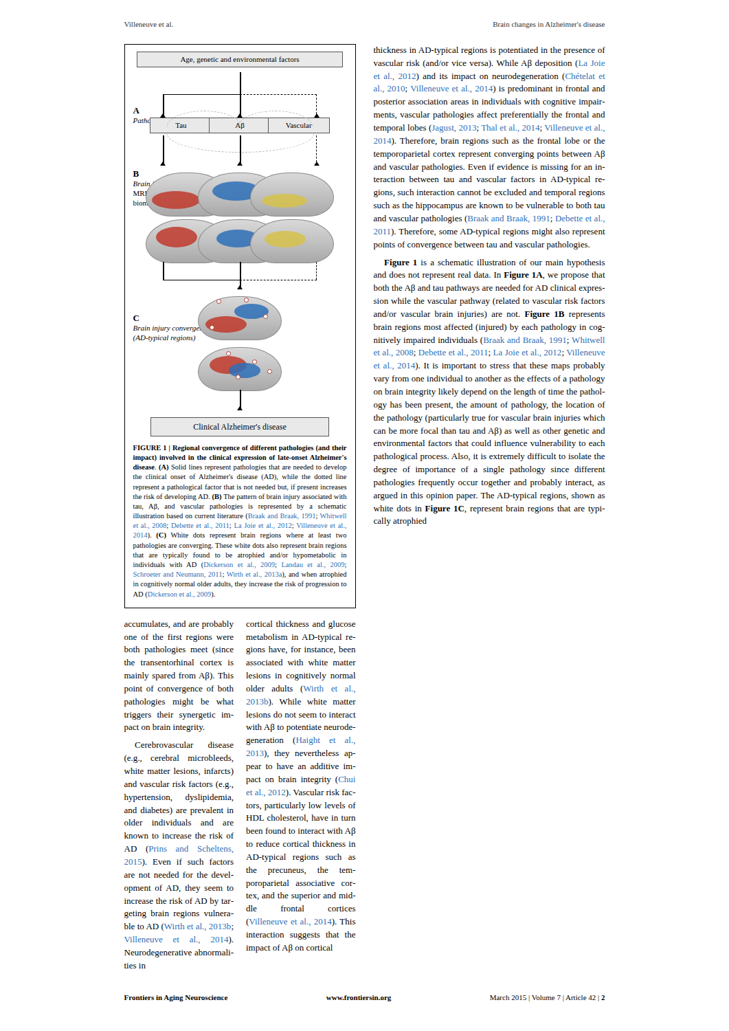Villeneuve et al.
Brain changes in Alzheimer's disease
Age, genetic and environmental factors
APathology
BBrain injury
MRI & FDG-PET
biomarkers
CBrain injury convergence
(AD-typical regions)
Tau
Aβ
Vascular
Clinical Alzheimer's disease
FIGURE 1 | Regional convergence of different pathologies (and their impact) involved in the clinical expression of late-onset Alzheimer's disease. (A) Solid lines represent pathologies that are needed to develop the clinical onset of Alzheimer's disease (AD), while the dotted line represent a pathological factor that is not needed but, if present increases the risk of developing AD. (B) The pattern of brain injury associated with tau, Aβ, and vascular pathologies is represented by a schematic illustration based on current literature (Braak and Braak, 1991; Whitwell et al., 2008; Debette et al., 2011; La Joie et al., 2012; Villeneuve et al., 2014). (C) White dots represent brain regions where at least two pathologies are converging. These white dots also represent brain regions that are typically found to be atrophied and/or hypometabolic in individuals with AD (Dickerson et al., 2009; Landau et al., 2009; Schroeter and Neumann, 2011; Wirth et al., 2013a), and when atrophied in cognitively normal older adults, they increase the risk of progression to AD (Dickerson et al., 2009).
accumulates, and are probably one of the first regions were both pathologies meet (since the transentorhinal cortex is mainly spared from Aβ). This point of convergence of both pathologies might be what triggers their synergetic impact on brain integrity.
Cerebrovascular disease (e.g., cerebral microbleeds, white matter lesions, infarcts) and vascular risk factors (e.g., hypertension, dyslipidemia, and diabetes) are prevalent in older individuals and are known to increase the risk of AD (Prins and Scheltens, 2015). Even if such factors are not needed for the development of AD, they seem to increase the risk of AD by targeting brain regions vulnerable to AD (Wirth et al., 2013b; Villeneuve et al., 2014). Neurodegenerative abnormalities in
cortical thickness and glucose metabolism in AD-typical regions have, for instance, been associated with white matter lesions in cognitively normal older adults (Wirth et al., 2013b). While white matter lesions do not seem to interact with Aβ to potentiate neurodegeneration (Haight et al., 2013), they nevertheless appear to have an additive impact on brain integrity (Chui et al., 2012). Vascular risk factors, particularly low levels of HDL cholesterol, have in turn been found to interact with Aβ to reduce cortical thickness in AD-typical regions such as the precuneus, the temporoparietal associative cortex, and the superior and middle frontal cortices (Villeneuve et al., 2014). This interaction suggests that the impact of Aβ on cortical
thickness in AD-typical regions is potentiated in the presence of vascular risk (and/or vice versa). While Aβ deposition (La Joie et al., 2012) and its impact on neurodegeneration (Chételat et al., 2010; Villeneuve et al., 2014) is predominant in frontal and posterior association areas in individuals with cognitive impairments, vascular pathologies affect preferentially the frontal and temporal lobes (Jagust, 2013; Thal et al., 2014; Villeneuve et al., 2014). Therefore, brain regions such as the frontal lobe or the temporoparietal cortex represent converging points between Aβ and vascular pathologies. Even if evidence is missing for an interaction between tau and vascular factors in AD-typical regions, such interaction cannot be excluded and temporal regions such as the hippocampus are known to be vulnerable to both tau and vascular pathologies (Braak and Braak, 1991; Debette et al., 2011). Therefore, some AD-typical regions might also represent points of convergence between tau and vascular pathologies.
Figure 1 is a schematic illustration of our main hypothesis and does not represent real data. In Figure 1A, we propose that both the Aβ and tau pathways are needed for AD clinical expression while the vascular pathway (related to vascular risk factors and/or vascular brain injuries) are not. Figure 1B represents brain regions most affected (injured) by each pathology in cognitively impaired individuals (Braak and Braak, 1991; Whitwell et al., 2008; Debette et al., 2011; La Joie et al., 2012; Villeneuve et al., 2014). It is important to stress that these maps probably vary from one individual to another as the effects of a pathology on brain integrity likely depend on the length of time the pathology has been present, the amount of pathology, the location of the pathology (particularly true for vascular brain injuries which can be more focal than tau and Aβ) as well as other genetic and environmental factors that could influence vulnerability to each pathological process. Also, it is extremely difficult to isolate the degree of importance of a single pathology since different pathologies frequently occur together and probably interact, as argued in this opinion paper. The AD-typical regions, shown as white dots in Figure 1C, represent brain regions that are typically atrophied
Frontiers in Aging Neuroscience
www.frontiersin.org
March 2015 | Volume 7 | Article 42 | 2